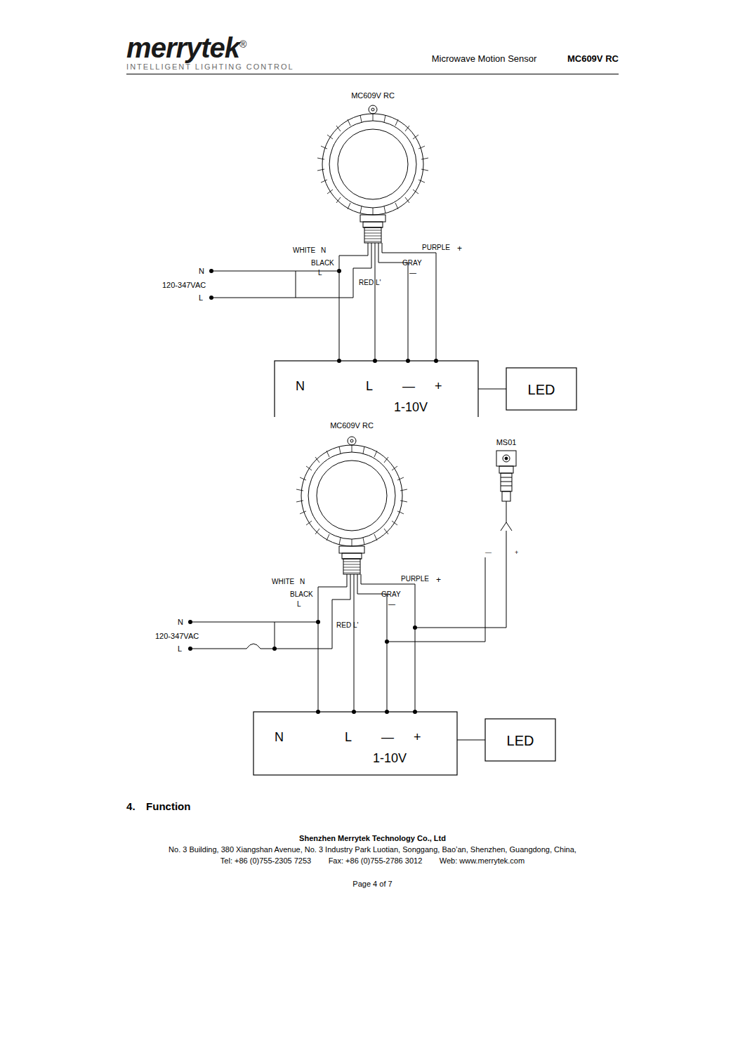merrytek®
INTELLIGENT LIGHTING CONTROL
Microwave Motion Sensor MC609V RC
MC609V RC WHITE N BLACK L RED L' GRAY — PURPLE + N L 120-347VAC N L — + 1-10V LED MC609V RC MS01 — + WHITE N BLACK L RED L' GRAY — PURPLE + N L 120-347VAC N L — + 1-10V LED
4. Function
Shenzhen Merrytek Technology Co., Ltd
No. 3 Building, 380 Xiangshan Avenue, No. 3 Industry Park Luotian, Songgang, Bao’an, Shenzhen, Guangdong, China,
Tel: +86 (0)755-2305 7253 Fax: +86 (0)755-2786 3012 Web: www.merrytek.com
Page 4 of 7